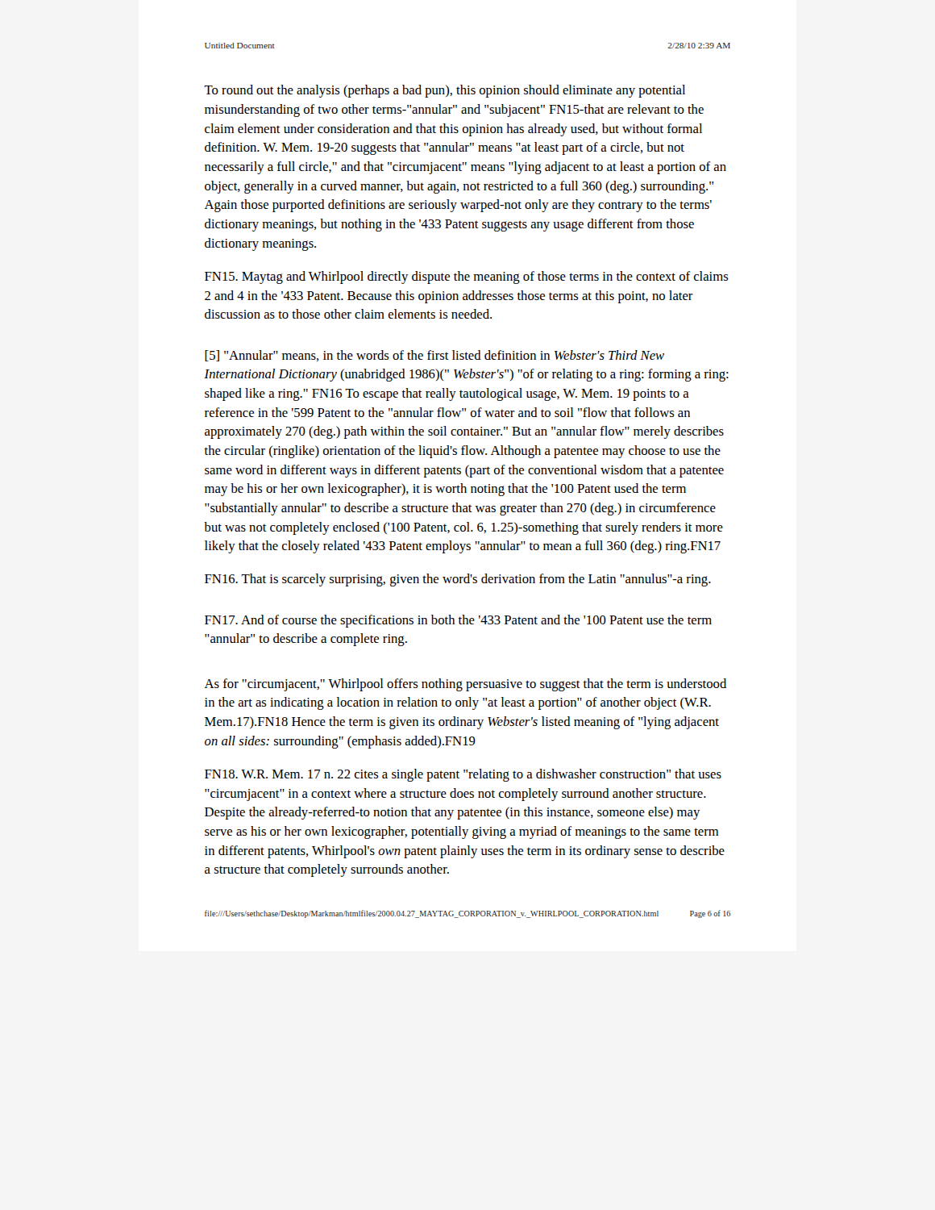Untitled Document 2/28/10 2:39 AM
To round out the analysis (perhaps a bad pun), this opinion should eliminate any potential misunderstanding of two other terms-"annular" and "subjacent" FN15-that are relevant to the claim element under consideration and that this opinion has already used, but without formal definition. W. Mem. 19-20 suggests that "annular" means "at least part of a circle, but not necessarily a full circle," and that "circumjacent" means "lying adjacent to at least a portion of an object, generally in a curved manner, but again, not restricted to a full 360 (deg.) surrounding." Again those purported definitions are seriously warped-not only are they contrary to the terms' dictionary meanings, but nothing in the '433 Patent suggests any usage different from those dictionary meanings.
FN15. Maytag and Whirlpool directly dispute the meaning of those terms in the context of claims 2 and 4 in the '433 Patent. Because this opinion addresses those terms at this point, no later discussion as to those other claim elements is needed.
[5] "Annular" means, in the words of the first listed definition in Webster's Third New International Dictionary (unabridged 1986)(" Webster's") "of or relating to a ring: forming a ring: shaped like a ring." FN16 To escape that really tautological usage, W. Mem. 19 points to a reference in the '599 Patent to the "annular flow" of water and to soil "flow that follows an approximately 270 (deg.) path within the soil container." But an "annular flow" merely describes the circular (ringlike) orientation of the liquid's flow. Although a patentee may choose to use the same word in different ways in different patents (part of the conventional wisdom that a patentee may be his or her own lexicographer), it is worth noting that the '100 Patent used the term "substantially annular" to describe a structure that was greater than 270 (deg.) in circumference but was not completely enclosed ('100 Patent, col. 6, 1.25)-something that surely renders it more likely that the closely related '433 Patent employs "annular" to mean a full 360 (deg.) ring.FN17
FN16. That is scarcely surprising, given the word's derivation from the Latin "annulus"-a ring.
FN17. And of course the specifications in both the '433 Patent and the '100 Patent use the term "annular" to describe a complete ring.
As for "circumjacent," Whirlpool offers nothing persuasive to suggest that the term is understood in the art as indicating a location in relation to only "at least a portion" of another object (W.R. Mem.17).FN18 Hence the term is given its ordinary Webster's listed meaning of "lying adjacent on all sides: surrounding" (emphasis added).FN19
FN18. W.R. Mem. 17 n. 22 cites a single patent "relating to a dishwasher construction" that uses "circumjacent" in a context where a structure does not completely surround another structure. Despite the already-referred-to notion that any patentee (in this instance, someone else) may serve as his or her own lexicographer, potentially giving a myriad of meanings to the same term in different patents, Whirlpool's own patent plainly uses the term in its ordinary sense to describe a structure that completely surrounds another.
file:///Users/sethchase/Desktop/Markman/htmlfiles/2000.04.27_MAYTAG_CORPORATION_v._WHIRLPOOL_CORPORATION.html Page 6 of 16